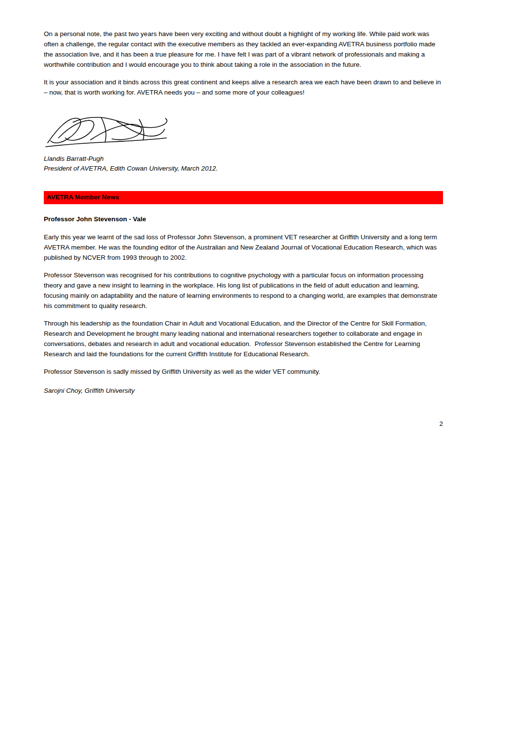On a personal note, the past two years have been very exciting and without doubt a highlight of my working life. While paid work was often a challenge, the regular contact with the executive members as they tackled an ever-expanding AVETRA business portfolio made the association live, and it has been a true pleasure for me. I have felt I was part of a vibrant network of professionals and making a worthwhile contribution and I would encourage you to think about taking a role in the association in the future.
It is your association and it binds across this great continent and keeps alive a research area we each have been drawn to and believe in – now, that is worth working for. AVETRA needs you – and some more of your colleagues!
Llandis Barratt-Pugh
President of AVETRA, Edith Cowan University, March 2012.
AVETRA Member News
Professor John Stevenson - Vale
Early this year we learnt of the sad loss of Professor John Stevenson, a prominent VET researcher at Griffith University and a long term AVETRA member. He was the founding editor of the Australian and New Zealand Journal of Vocational Education Research, which was published by NCVER from 1993 through to 2002.
Professor Stevenson was recognised for his contributions to cognitive psychology with a particular focus on information processing theory and gave a new insight to learning in the workplace. His long list of publications in the field of adult education and learning, focusing mainly on adaptability and the nature of learning environments to respond to a changing world, are examples that demonstrate his commitment to quality research.
Through his leadership as the foundation Chair in Adult and Vocational Education, and the Director of the Centre for Skill Formation, Research and Development he brought many leading national and international researchers together to collaborate and engage in conversations, debates and research in adult and vocational education. Professor Stevenson established the Centre for Learning Research and laid the foundations for the current Griffith Institute for Educational Research.
Professor Stevenson is sadly missed by Griffith University as well as the wider VET community.
Sarojni Choy, Griffith University
2